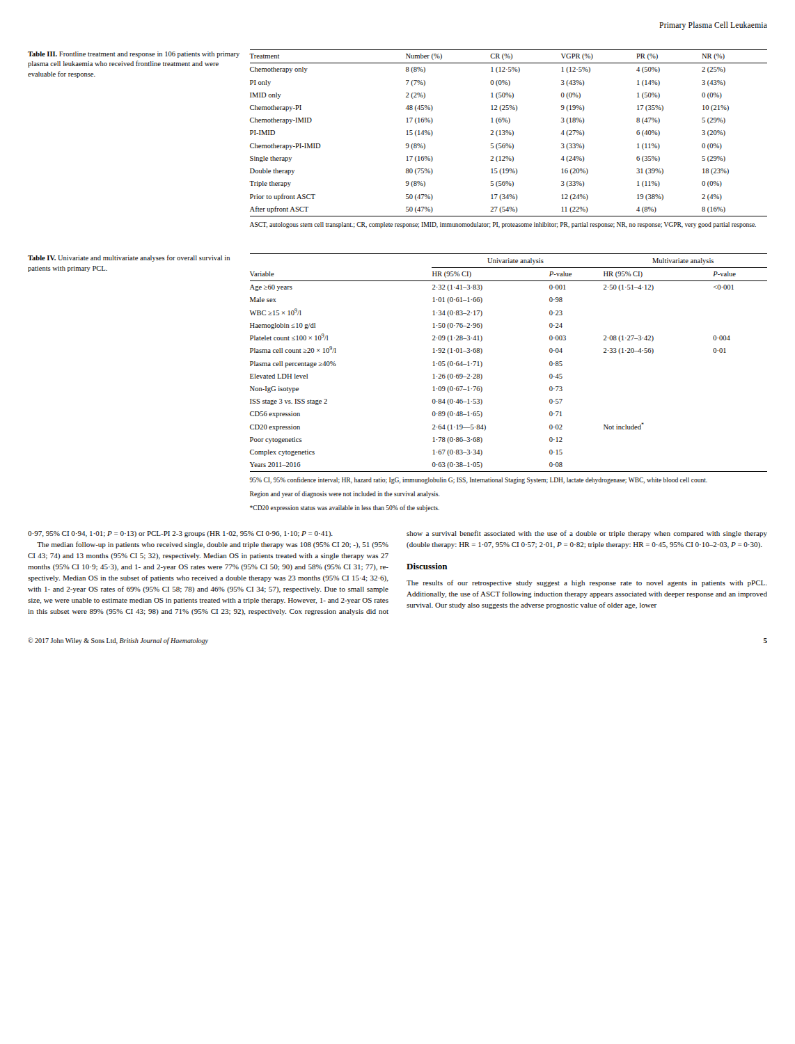Primary Plasma Cell Leukaemia
Table III. Frontline treatment and response in 106 patients with primary plasma cell leukaemia who received frontline treatment and were evaluable for response.
| Treatment | Number (%) | CR (%) | VGPR (%) | PR (%) | NR (%) |
| --- | --- | --- | --- | --- | --- |
| Chemotherapy only | 8 (8%) | 1 (12·5%) | 1 (12·5%) | 4 (50%) | 2 (25%) |
| PI only | 7 (7%) | 0 (0%) | 3 (43%) | 1 (14%) | 3 (43%) |
| IMID only | 2 (2%) | 1 (50%) | 0 (0%) | 1 (50%) | 0 (0%) |
| Chemotherapy-PI | 48 (45%) | 12 (25%) | 9 (19%) | 17 (35%) | 10 (21%) |
| Chemotherapy-IMID | 17 (16%) | 1 (6%) | 3 (18%) | 8 (47%) | 5 (29%) |
| PI-IMID | 15 (14%) | 2 (13%) | 4 (27%) | 6 (40%) | 3 (20%) |
| Chemotherapy-PI-IMID | 9 (8%) | 5 (56%) | 3 (33%) | 1 (11%) | 0 (0%) |
| Single therapy | 17 (16%) | 2 (12%) | 4 (24%) | 6 (35%) | 5 (29%) |
| Double therapy | 80 (75%) | 15 (19%) | 16 (20%) | 31 (39%) | 18 (23%) |
| Triple therapy | 9 (8%) | 5 (56%) | 3 (33%) | 1 (11%) | 0 (0%) |
| Prior to upfront ASCT | 50 (47%) | 17 (34%) | 12 (24%) | 19 (38%) | 2 (4%) |
| After upfront ASCT | 50 (47%) | 27 (54%) | 11 (22%) | 4 (8%) | 8 (16%) |
ASCT, autologous stem cell transplant.; CR, complete response; IMID, immunomodulator; PI, proteasome inhibitor; PR, partial response; NR, no response; VGPR, very good partial response.
Table IV. Univariate and multivariate analyses for overall survival in patients with primary PCL.
| | Univariate analysis | Multivariate analysis |
| --- | --- | --- |
| Variable | HR (95% CI) | P -value | HR (95% CI) | P -value |
| Age ≥60 years | 2·32 (1·41–3·83) | 0·001 | 2·50 (1·51–4·12) | <0·001 |
| Male sex | 1·01 (0·61–1·66) | 0·98 | | |
| WBC ≥15 × 10 9 /l | 1·34 (0·83–2·17) | 0·23 | | |
| Haemoglobin ≤10 g/dl | 1·50 (0·76–2·96) | 0·24 | | |
| Platelet count ≤100 × 10 9 /l | 2·09 (1·28–3·41) | 0·003 | 2·08 (1·27–3·42) | 0·004 |
| Plasma cell count ≥20 × 10 9 /l | 1·92 (1·01–3·68) | 0·04 | 2·33 (1·20–4·56) | 0·01 |
| Plasma cell percentage ≥40% | 1·05 (0·64–1·71) | 0·85 | | |
| Elevated LDH level | 1·26 (0·69–2·28) | 0·45 | | |
| Non-IgG isotype | 1·09 (0·67–1·76) | 0·73 | | |
| ISS stage 3 vs. ISS stage 2 | 0·84 (0·46–1·53) | 0·57 | | |
| CD56 expression | 0·89 (0·48–1·65) | 0·71 | | |
| CD20 expression | 2·64 (1·19—5·84) | 0·02 | Not included * | |
| Poor cytogenetics | 1·78 (0·86–3·68) | 0·12 | | |
| Complex cytogenetics | 1·67 (0·83–3·34) | 0·15 | | |
| Years 2011–2016 | 0·63 (0·38–1·05) | 0·08 | | |
95% CI, 95% confidence interval; HR, hazard ratio; IgG, immunoglobulin G; ISS, International Staging System; LDH, lactate dehydrogenase; WBC, white blood cell count.
Region and year of diagnosis were not included in the survival analysis.
*CD20 expression status was available in less than 50% of the subjects.
0·97, 95% CI 0·94, 1·01; P = 0·13) or PCL-PI 2-3 groups (HR 1·02, 95% CI 0·96, 1·10; P = 0·41).
The median follow-up in patients who received single, double and triple therapy was 108 (95% CI 20; -), 51 (95% CI 43; 74) and 13 months (95% CI 5; 32), respectively. Median OS in patients treated with a single therapy was 27 months (95% CI 10·9; 45·3), and 1- and 2-year OS rates were 77% (95% CI 50; 90) and 58% (95% CI 31; 77), respectively. Median OS in the subset of patients who received a double therapy was 23 months (95% CI 15·4; 32·6), with 1- and 2-year OS rates of 69% (95% CI 58; 78) and 46% (95% CI 34; 57), respectively. Due to small sample size, we were unable to estimate median OS in patients treated with a triple therapy. However, 1- and 2-year OS rates in this subset were 89% (95% CI 43; 98) and 71% (95% CI 23; 92), respectively. Cox regression analysis did not show a survival benefit associated with the use of a double or triple therapy when compared with single therapy (double therapy: HR = 1·07, 95% CI 0·57; 2·01, P = 0·82; triple therapy: HR = 0·45, 95% CI 0·10–2·03, P = 0·30).
Discussion
The results of our retrospective study suggest a high response rate to novel agents in patients with pPCL. Additionally, the use of ASCT following induction therapy appears associated with deeper response and an improved survival. Our study also suggests the adverse prognostic value of older age, lower
© 2017 John Wiley & Sons Ltd, British Journal of Haematology
5